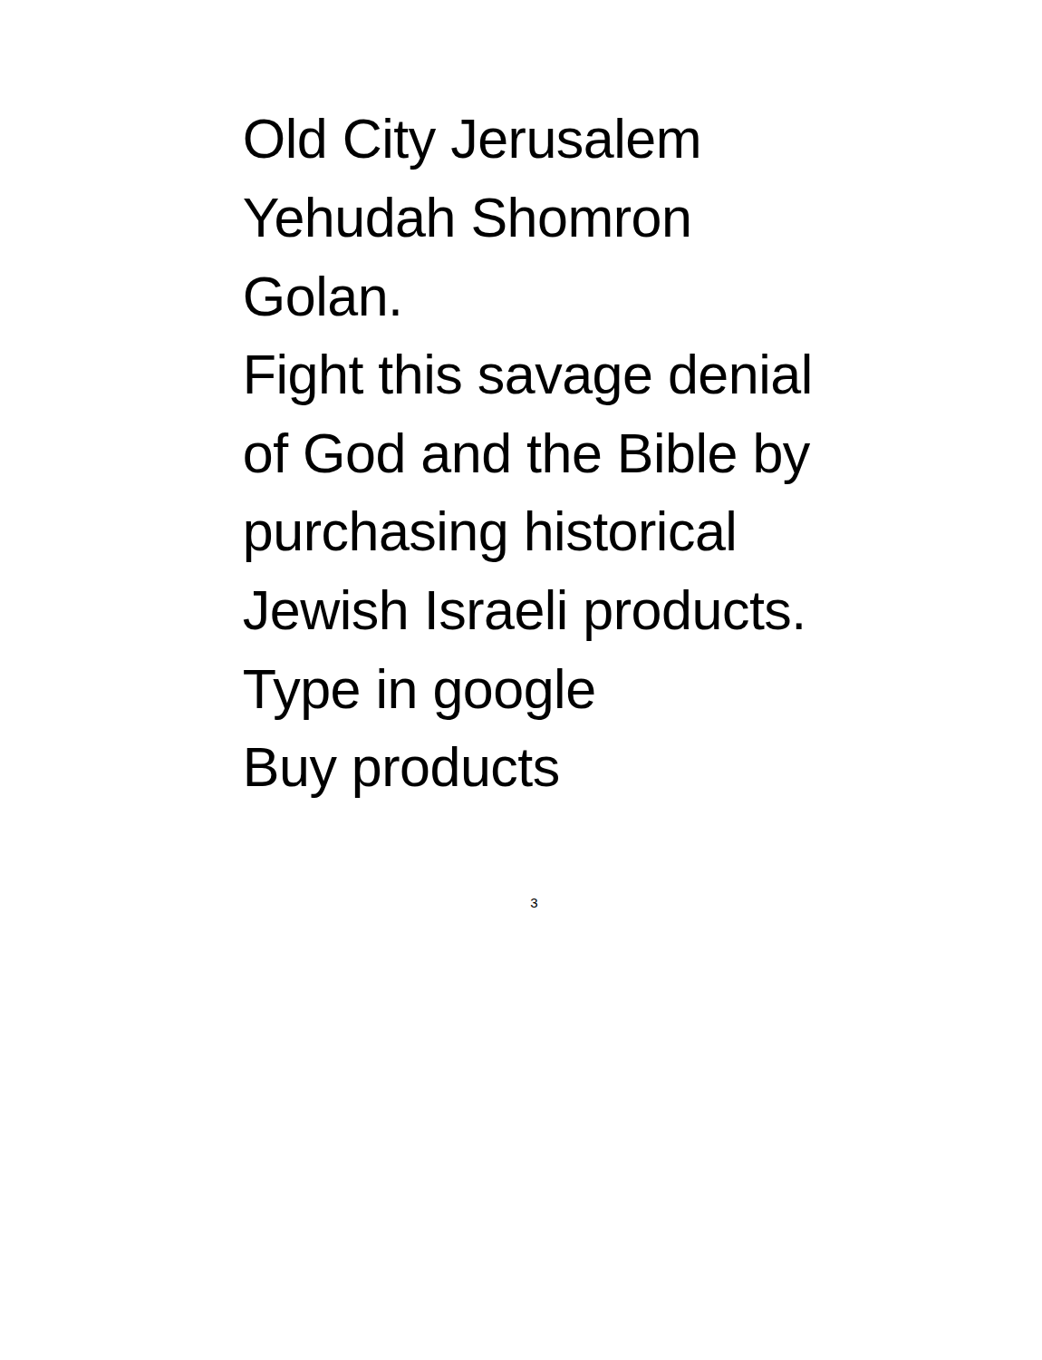Old City Jerusalem Yehudah Shomron Golan.
Fight this savage denial of God and the Bible by purchasing historical Jewish Israeli products.
Type in google
Buy products
3